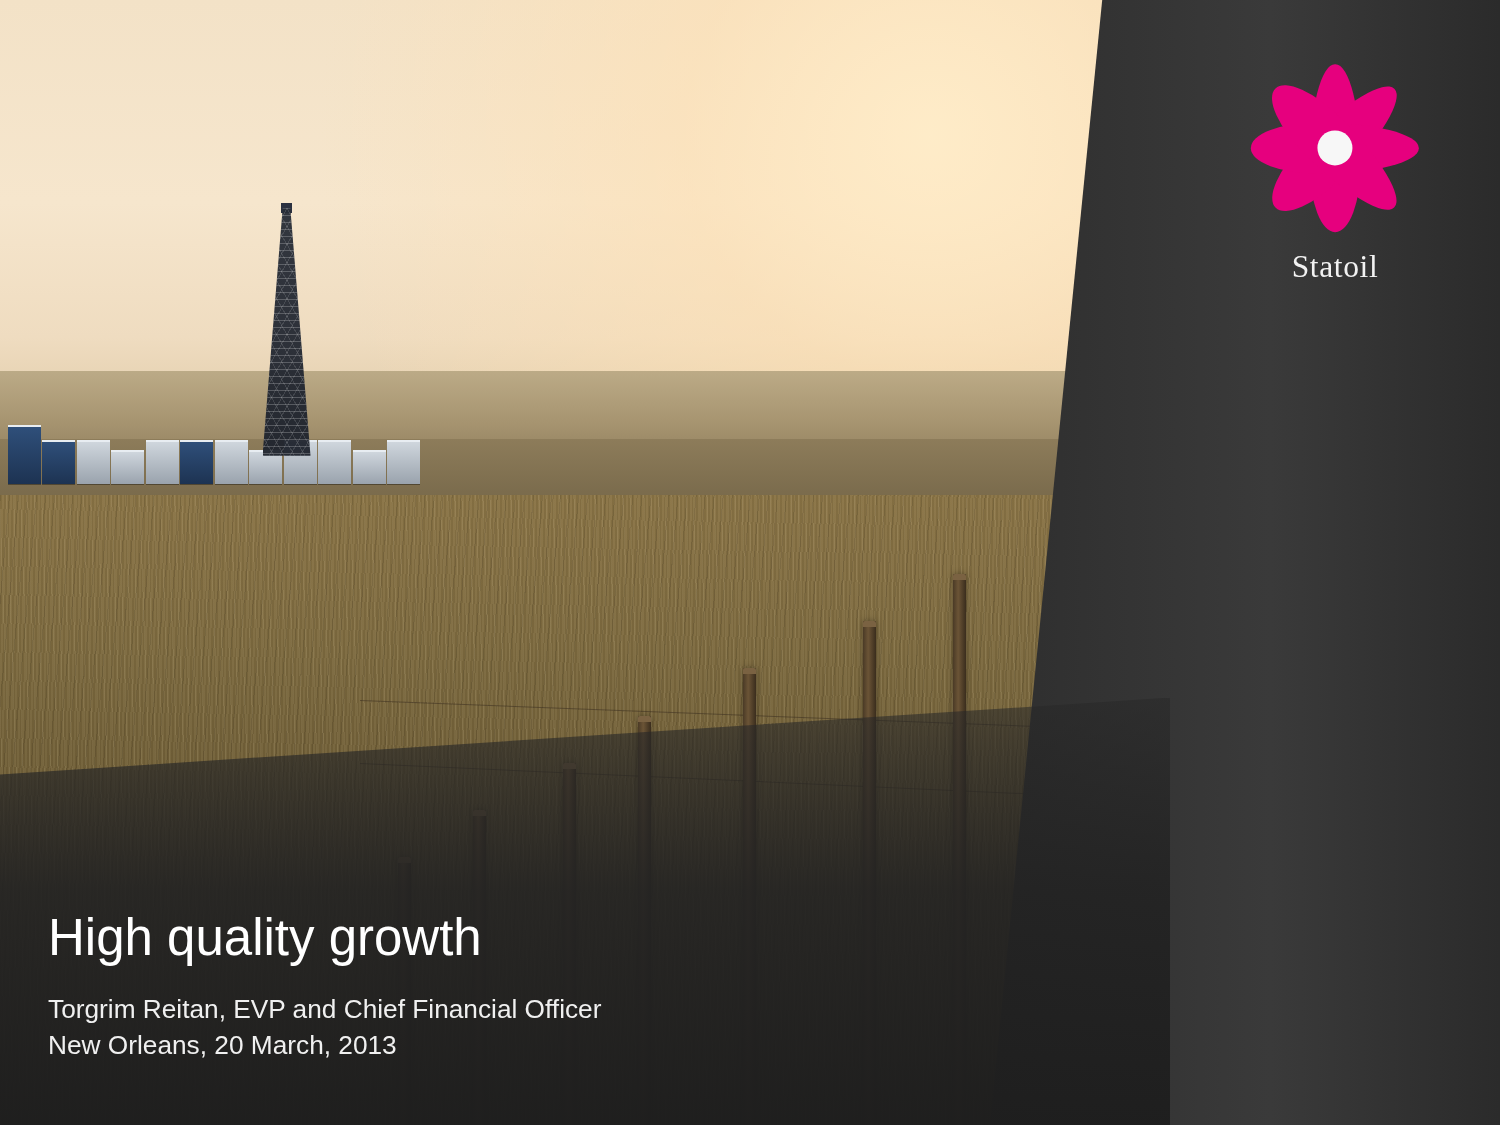Statoil
High quality growth
Torgrim Reitan, EVP and Chief Financial Officer
New Orleans, 20 March, 2013